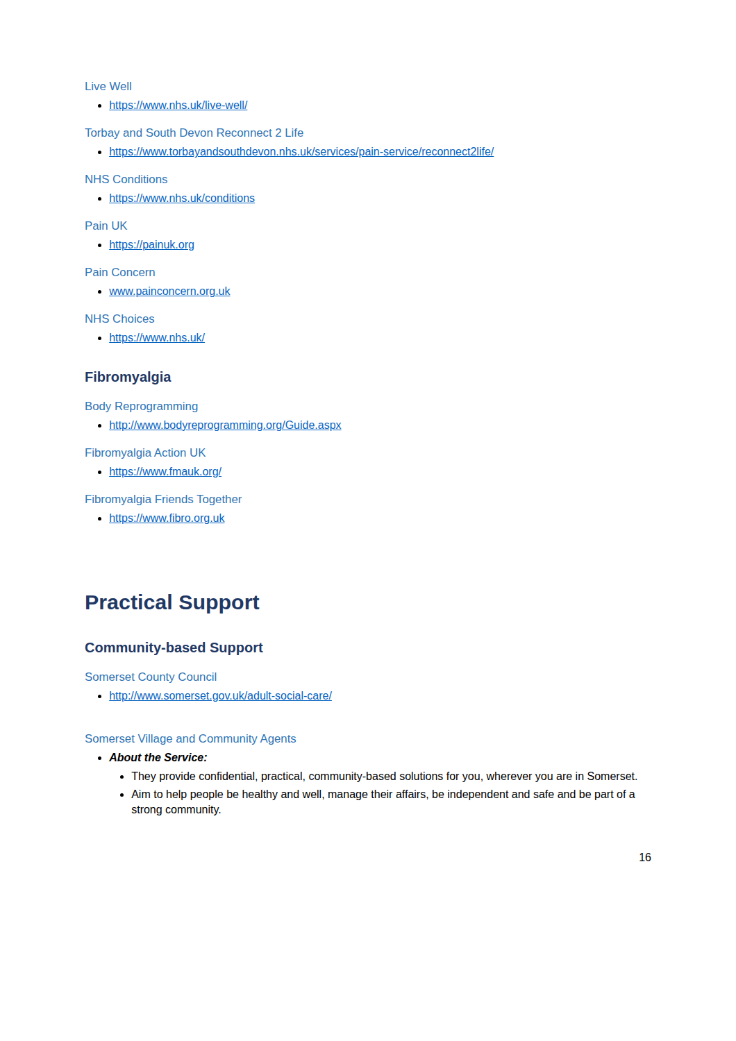Live Well
https://www.nhs.uk/live-well/
Torbay and South Devon Reconnect 2 Life
https://www.torbayandsouthdevon.nhs.uk/services/pain-service/reconnect2life/
NHS Conditions
https://www.nhs.uk/conditions
Pain UK
https://painuk.org
Pain Concern
www.painconcern.org.uk
NHS Choices
https://www.nhs.uk/
Fibromyalgia
Body Reprogramming
http://www.bodyreprogramming.org/Guide.aspx
Fibromyalgia Action UK
https://www.fmauk.org/
Fibromyalgia Friends Together
https://www.fibro.org.uk
Practical Support
Community-based Support
Somerset County Council
http://www.somerset.gov.uk/adult-social-care/
Somerset Village and Community Agents
About the Service:
They provide confidential, practical, community-based solutions for you, wherever you are in Somerset.
Aim to help people be healthy and well, manage their affairs, be independent and safe and be part of a strong community.
16